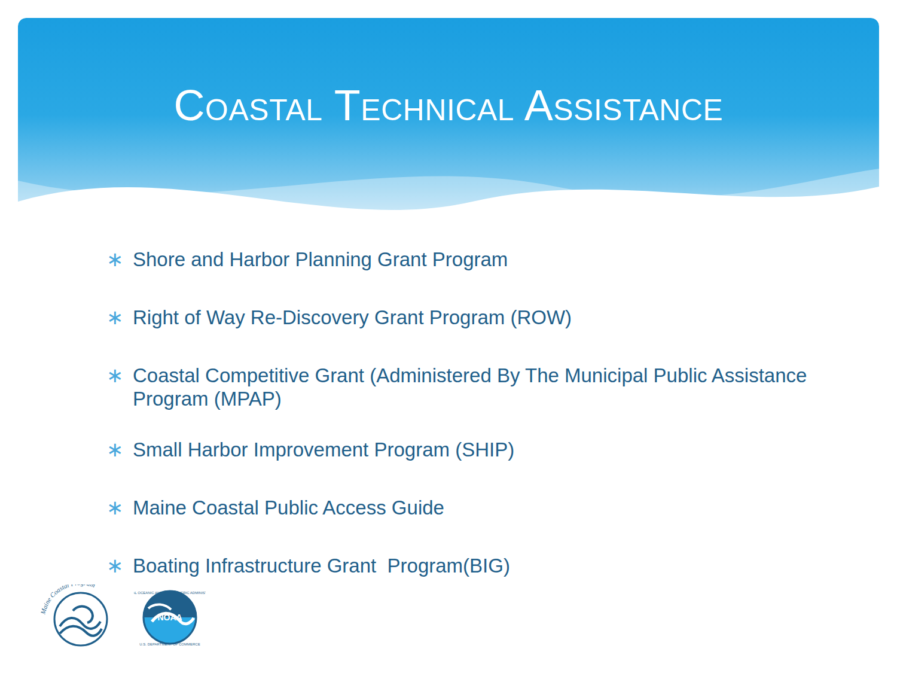Coastal Technical Assistance
Shore and Harbor Planning Grant Program
Right of Way Re-Discovery Grant Program (ROW)
Coastal Competitive Grant (Administered By The Municipal Public Assistance Program (MPAP)
Small Harbor Improvement Program (SHIP)
Maine Coastal Public Access Guide
Boating Infrastructure Grant Program(BIG)
Maine Coastal Program NATIONAL OCEANIC AND ATMOSPHERIC ADMINISTRATION U.S. DEPARTMENT OF COMMERCE NOAA